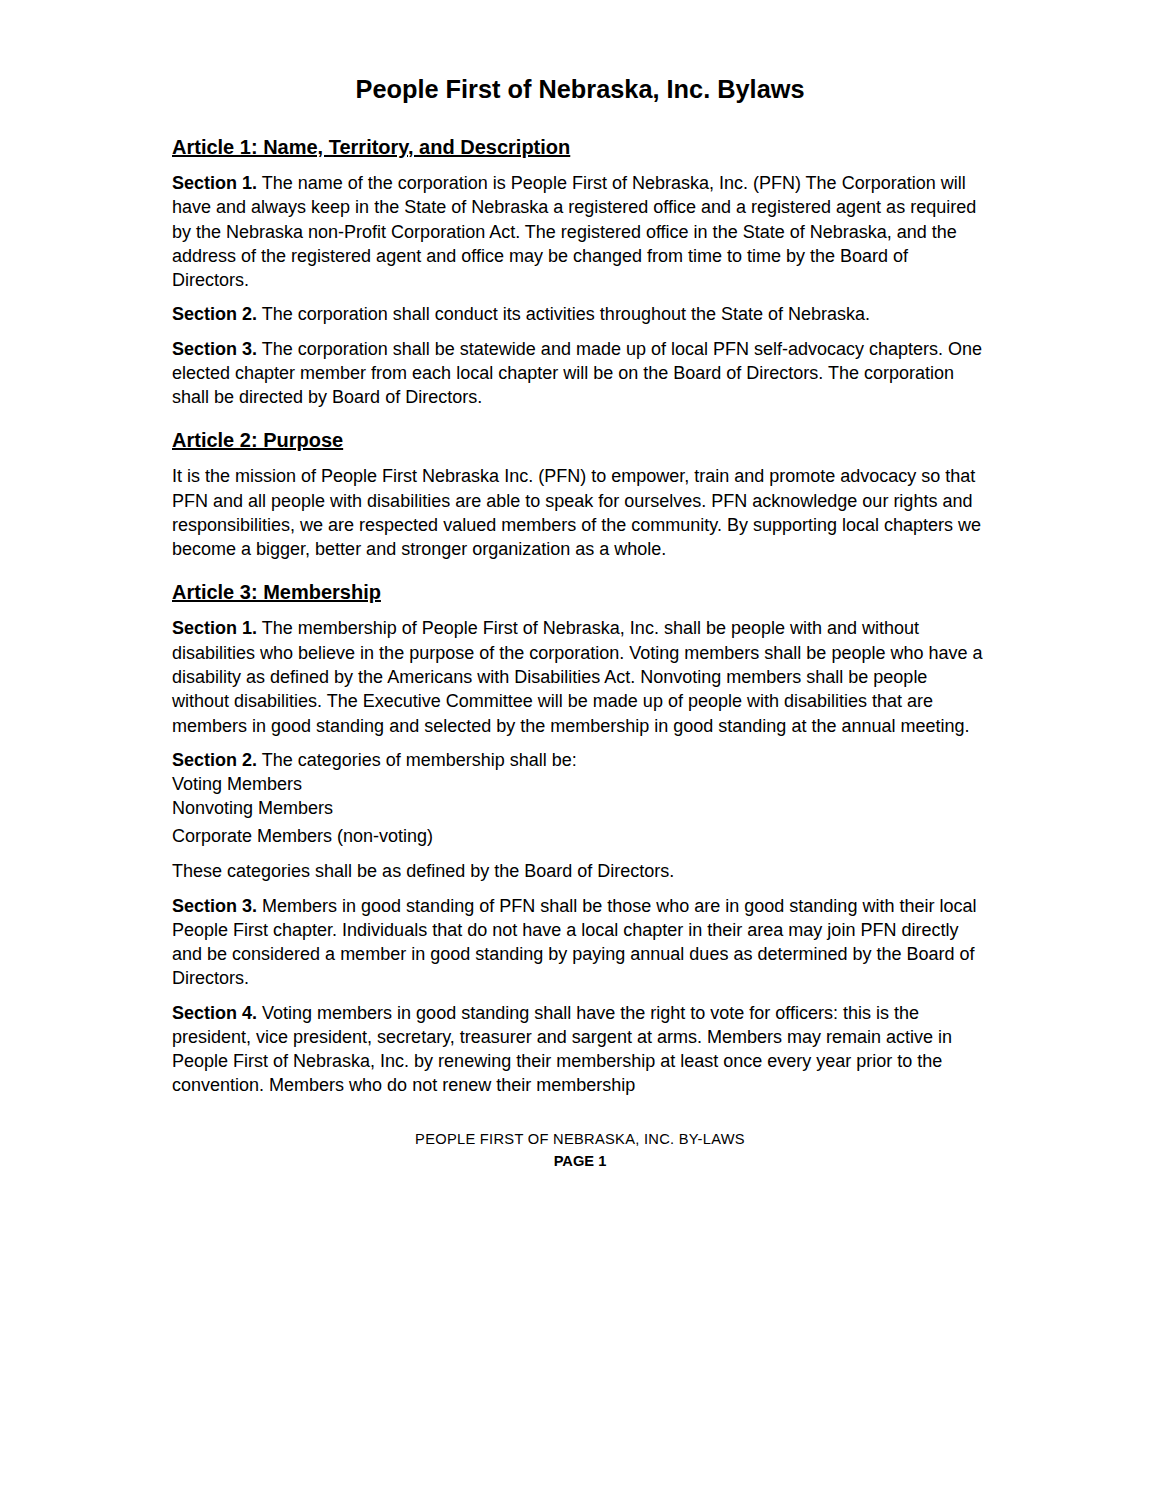People First of Nebraska, Inc. Bylaws
Article 1: Name, Territory, and Description
Section 1. The name of the corporation is People First of Nebraska, Inc. (PFN) The Corporation will have and always keep in the State of Nebraska a registered office and a registered agent as required by the Nebraska non-Profit Corporation Act. The registered office in the State of Nebraska, and the address of the registered agent and office may be changed from time to time by the Board of Directors.
Section 2. The corporation shall conduct its activities throughout the State of Nebraska.
Section 3. The corporation shall be statewide and made up of local PFN self-advocacy chapters. One elected chapter member from each local chapter will be on the Board of Directors. The corporation shall be directed by Board of Directors.
Article 2: Purpose
It is the mission of People First Nebraska Inc. (PFN) to empower, train and promote advocacy so that PFN and all people with disabilities are able to speak for ourselves. PFN acknowledge our rights and responsibilities, we are respected valued members of the community. By supporting local chapters we become a bigger, better and stronger organization as a whole.
Article 3: Membership
Section 1. The membership of People First of Nebraska, Inc. shall be people with and without disabilities who believe in the purpose of the corporation. Voting members shall be people who have a disability as defined by the Americans with Disabilities Act. Nonvoting members shall be people without disabilities. The Executive Committee will be made up of people with disabilities that are members in good standing and selected by the membership in good standing at the annual meeting.
Section 2. The categories of membership shall be:
Voting Members
Nonvoting Members
Corporate Members (non-voting)
These categories shall be as defined by the Board of Directors.
Section 3. Members in good standing of PFN shall be those who are in good standing with their local People First chapter. Individuals that do not have a local chapter in their area may join PFN directly and be considered a member in good standing by paying annual dues as determined by the Board of Directors.
Section 4. Voting members in good standing shall have the right to vote for officers: this is the president, vice president, secretary, treasurer and sargent at arms. Members may remain active in People First of Nebraska, Inc. by renewing their membership at least once every year prior to the convention. Members who do not renew their membership
PEOPLE FIRST OF NEBRASKA, INC. BY-LAWS
PAGE 1